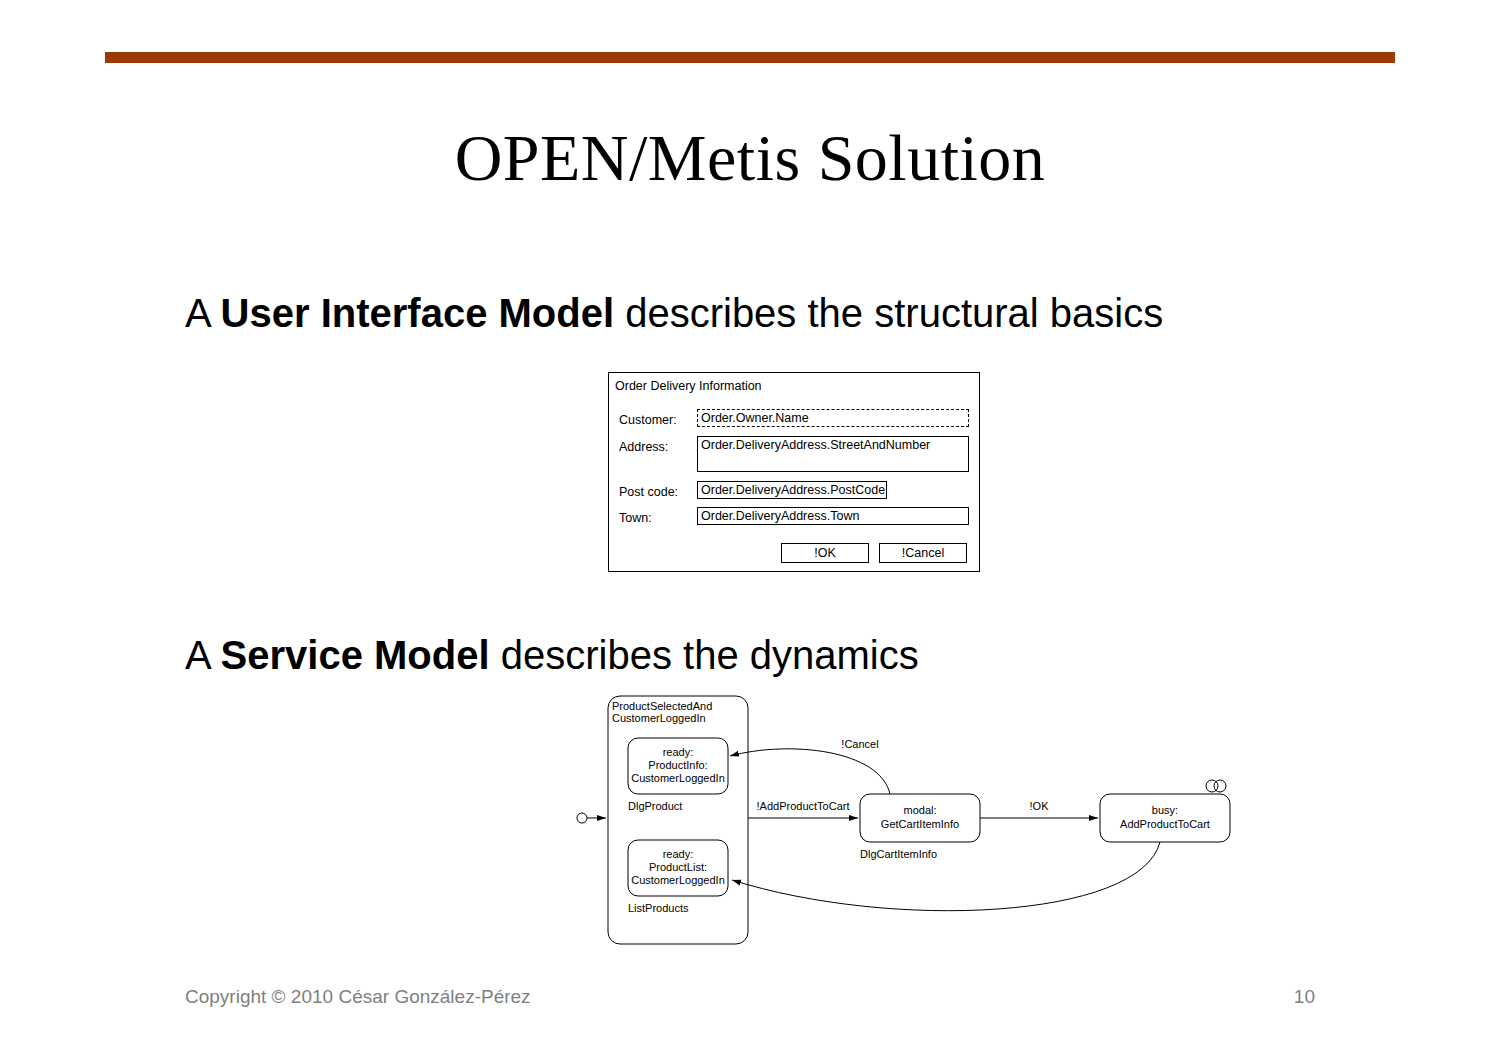OPEN/Metis Solution
A User Interface Model describes the structural basics
Order Delivery Information
Customer:
Order.Owner.Name
Address:
Order.DeliveryAddress.StreetAndNumber
Post code:
Order.DeliveryAddress.PostCode
Town:
Order.DeliveryAddress.Town
!OK
!Cancel
A Service Model describes the dynamics
ProductSelectedAnd CustomerLoggedIn ready: ProductInfo: CustomerLoggedIn DlgProduct ready: ProductList: CustomerLoggedIn ListProducts modal: GetCartItemInfo DlgCartItemInfo busy: AddProductToCart !AddProductToCart !OK !Cancel
Copyright © 2010 César González-Pérez
10